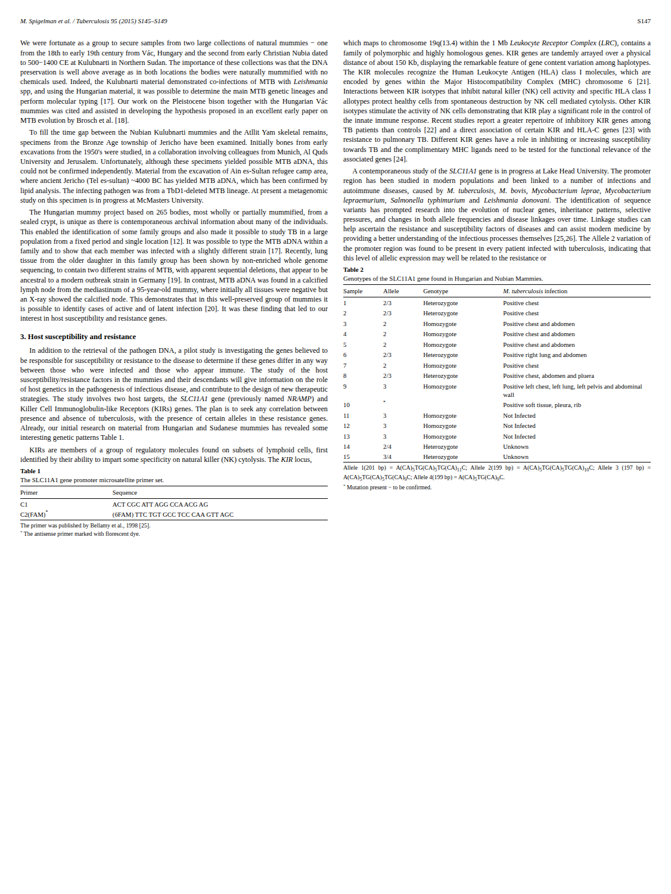M. Spigelman et al. / Tuberculosis 95 (2015) S145–S149 S147
We were fortunate as a group to secure samples from two large collections of natural mummies − one from the 18th to early 19th century from Vác, Hungary and the second from early Christian Nubia dated to 500−1400 CE at Kulubnarti in Northern Sudan. The importance of these collections was that the DNA preservation is well above average as in both locations the bodies were naturally mummified with no chemicals used. Indeed, the Kulubnarti material demonstrated co-infections of MTB with Leishmania spp, and using the Hungarian material, it was possible to determine the main MTB genetic lineages and perform molecular typing [17]. Our work on the Pleistocene bison together with the Hungarian Vác mummies was cited and assisted in developing the hypothesis proposed in an excellent early paper on MTB evolution by Brosch et al. [18].
To fill the time gap between the Nubian Kulubnarti mummies and the Atllit Yam skeletal remains, specimens from the Bronze Age township of Jericho have been examined. Initially bones from early excavations from the 1950's were studied, in a collaboration involving colleagues from Munich, Al Quds University and Jerusalem. Unfortunately, although these specimens yielded possible MTB aDNA, this could not be confirmed independently. Material from the excavation of Ain es-Sultan refugee camp area, where ancient Jericho (Tel es-sultan) ~4000 BC has yielded MTB aDNA, which has been confirmed by lipid analysis. The infecting pathogen was from a TbD1-deleted MTB lineage. At present a metagenomic study on this specimen is in progress at McMasters University.
The Hungarian mummy project based on 265 bodies, most wholly or partially mummified, from a sealed crypt, is unique as there is contemporaneous archival information about many of the individuals. This enabled the identification of some family groups and also made it possible to study TB in a large population from a fixed period and single location [12]. It was possible to type the MTB aDNA within a family and to show that each member was infected with a slightly different strain [17]. Recently, lung tissue from the older daughter in this family group has been shown by non-enriched whole genome sequencing, to contain two different strains of MTB, with apparent sequential deletions, that appear to be ancestral to a modern outbreak strain in Germany [19]. In contrast, MTB aDNA was found in a calcified lymph node from the mediastinum of a 95-year-old mummy, where initially all tissues were negative but an X-ray showed the calcified node. This demonstrates that in this well-preserved group of mummies it is possible to identify cases of active and of latent infection [20]. It was these finding that led to our interest in host susceptibility and resistance genes.
3. Host susceptibility and resistance
In addition to the retrieval of the pathogen DNA, a pilot study is investigating the genes believed to be responsible for susceptibility or resistance to the disease to determine if these genes differ in any way between those who were infected and those who appear immune. The study of the host susceptibility/resistance factors in the mummies and their descendants will give information on the role of host genetics in the pathogenesis of infectious disease, and contribute to the design of new therapeutic strategies. The study involves two host targets, the SLC11A1 gene (previously named NRAMP) and Killer Cell Immunoglobulin-like Receptors (KIRs) genes. The plan is to seek any correlation between presence and absence of tuberculosis, with the presence of certain alleles in these resistance genes. Already, our initial research on material from Hungarian and Sudanese mummies has revealed some interesting genetic patterns Table 1.
KIRs are members of a group of regulatory molecules found on subsets of lymphoid cells, first identified by their ability to impart some specificity on natural killer (NK) cytolysis. The KIR locus,
Table 1 The SLC11A1 gene promoter microsatellite primer set.
| Primer | Sequence |
| --- | --- |
| C1 | ACT CGC ATT AGG CCA ACG AG |
| C2(FAM) * | (6FAM) TTC TGT GCC TCC CAA GTT AGC |
The primer was published by Bellamy et al., 1998 [25].
* The antisense primer marked with florescent dye.
which maps to chromosome 19q(13.4) within the 1 Mb Leukocyte Receptor Complex (LRC), contains a family of polymorphic and highly homologous genes. KIR genes are tandemly arrayed over a physical distance of about 150 Kb, displaying the remarkable feature of gene content variation among haplotypes. The KIR molecules recognize the Human Leukocyte Antigen (HLA) class I molecules, which are encoded by genes within the Major Histocompatibility Complex (MHC) chromosome 6 [21]. Interactions between KIR isotypes that inhibit natural killer (NK) cell activity and specific HLA class I allotypes protect healthy cells from spontaneous destruction by NK cell mediated cytolysis. Other KIR isotypes stimulate the activity of NK cells demonstrating that KIR play a significant role in the control of the innate immune response. Recent studies report a greater repertoire of inhibitory KIR genes among TB patients than controls [22] and a direct association of certain KIR and HLA-C genes [23] with resistance to pulmonary TB. Different KIR genes have a role in inhibiting or increasing susceptibility towards TB and the complimentary MHC ligands need to be tested for the functional relevance of the associated genes [24].
A contemporaneous study of the SLC11A1 gene is in progress at Lake Head University. The promoter region has been studied in modern populations and been linked to a number of infections and autoimmune diseases, caused by M. tuberculosis, M. bovis, Mycobacterium leprae, Mycobacterium lepraemurium, Salmonella typhimurium and Leishmania donovani. The identification of sequence variants has prompted research into the evolution of nuclear genes, inheritance patterns, selective pressures, and changes in both allele frequencies and disease linkages over time. Linkage studies can help ascertain the resistance and susceptibility factors of diseases and can assist modern medicine by providing a better understanding of the infectious processes themselves [25,26]. The Allele 2 variation of the promoter region was found to be present in every patient infected with tuberculosis, indicating that this level of allelic expression may well be related to the resistance or
Table 2 Genotypes of the SLC11A1 gene found in Hungarian and Nubian Mammies.
| Sample | Allele | Genotype | M. tuberculosis infection |
| --- | --- | --- | --- |
| 1 | 2/3 | Heterozygote | Positive chest |
| 2 | 2/3 | Heterozygote | Positive chest |
| 3 | 2 | Homozygote | Positive chest and abdomen |
| 4 | 2 | Homozygote | Positive chest and abdomen |
| 5 | 2 | Homozygote | Positive chest and abdomen |
| 6 | 2/3 | Heterozygote | Positive right lung and abdomen |
| 7 | 2 | Homozygote | Positive chest |
| 8 | 2/3 | Heterozygote | Positive chest, abdomen and pluera |
| 9 | 3 | Homozygote | Positive left chest, left lung, left pelvis and abdominal wall |
| 10 | * | | Positive soft tissue, pleura, rib |
| 11 | 3 | Homozygote | Not Infected |
| 12 | 3 | Homozygote | Not Infected |
| 13 | 3 | Homozygote | Not Infected |
| 14 | 2/4 | Heterozygote | Unknown |
| 15 | 3/4 | Heterozygote | Unknown |
Allele 1(201 bp) = A(CA)5TG(CA)5TG(CA)11C; Allele 2(199 bp) = A(CA)5TG(CA)5TG(CA)10C; Allele 3 (197 bp) = A(CA)5TG(CA)5TG(CA)9C; Allele 4(199 bp) = A(CA)5TG(CA)9C.
* Mutation present − to be confirmed.